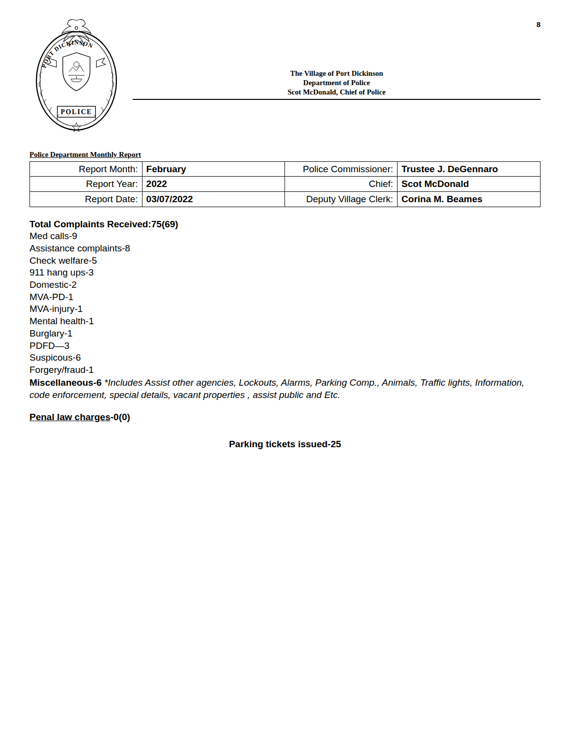8
PORT DICKINSON POLICE
The Village of Port Dickinson
Department of Police
Scot McDonald, Chief of Police
Police Department Monthly Report
| Report Month: | February | Police Commissioner: | Trustee J. DeGennaro |
| Report Year: | 2022 | Chief: | Scot McDonald |
| Report Date: | 03/07/2022 | Deputy Village Clerk: | Corina M. Beames |
Total Complaints Received:75(69)
Med calls-9
Assistance complaints-8
Check welfare-5
911 hang ups-3
Domestic-2
MVA-PD-1
MVA-injury-1
Mental health-1
Burglary-1
PDFD—3
Suspicous-6
Forgery/fraud-1
Miscellaneous-6 *Includes Assist other agencies, Lockouts, Alarms, Parking Comp., Animals, Traffic lights, Information, code enforcement, special details, vacant properties , assist public and Etc.
Penal law charges-0(0)
Parking tickets issued-25